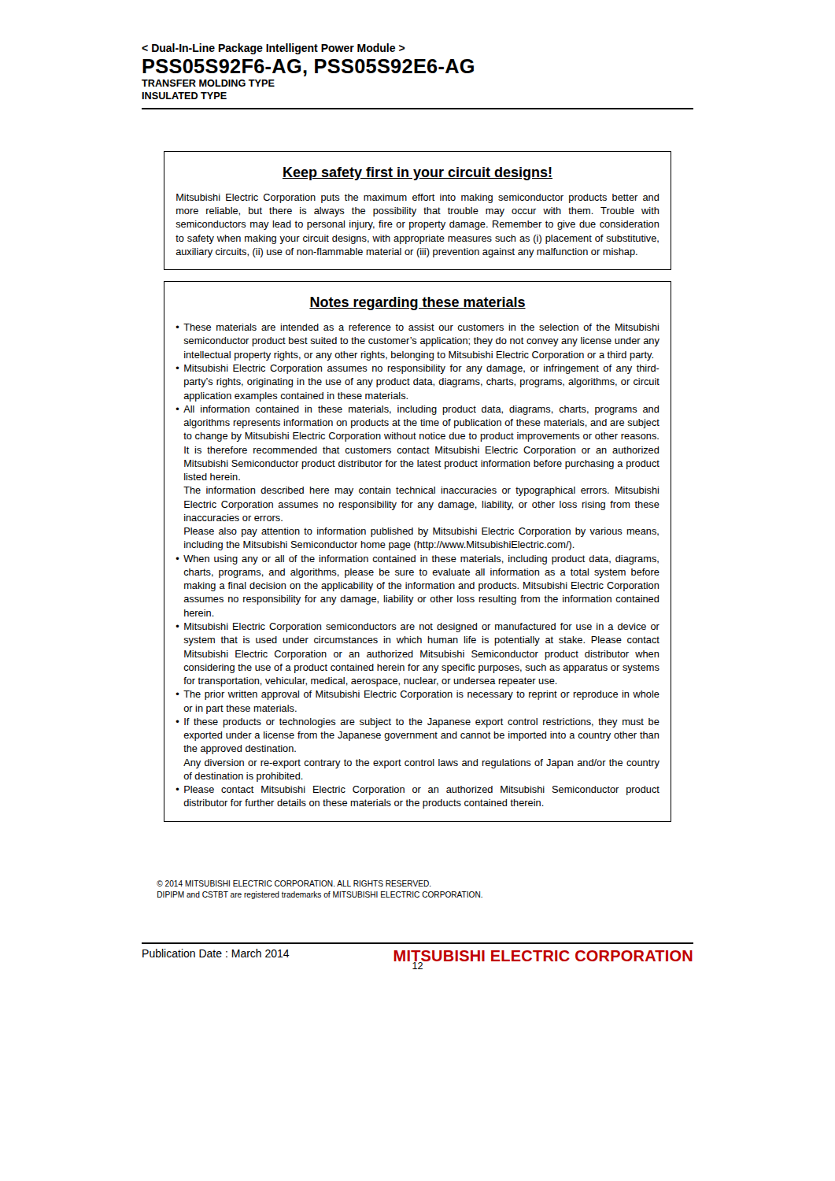< Dual-In-Line Package Intelligent Power Module >
PSS05S92F6-AG, PSS05S92E6-AG
TRANSFER MOLDING TYPE
INSULATED TYPE
Keep safety first in your circuit designs!
Mitsubishi Electric Corporation puts the maximum effort into making semiconductor products better and more reliable, but there is always the possibility that trouble may occur with them. Trouble with semiconductors may lead to personal injury, fire or property damage. Remember to give due consideration to safety when making your circuit designs, with appropriate measures such as (i) placement of substitutive, auxiliary circuits, (ii) use of non-flammable material or (iii) prevention against any malfunction or mishap.
Notes regarding these materials
These materials are intended as a reference to assist our customers in the selection of the Mitsubishi semiconductor product best suited to the customer’s application; they do not convey any license under any intellectual property rights, or any other rights, belonging to Mitsubishi Electric Corporation or a third party.
Mitsubishi Electric Corporation assumes no responsibility for any damage, or infringement of any third-party’s rights, originating in the use of any product data, diagrams, charts, programs, algorithms, or circuit application examples contained in these materials.
All information contained in these materials, including product data, diagrams, charts, programs and algorithms represents information on products at the time of publication of these materials, and are subject to change by Mitsubishi Electric Corporation without notice due to product improvements or other reasons. It is therefore recommended that customers contact Mitsubishi Electric Corporation or an authorized Mitsubishi Semiconductor product distributor for the latest product information before purchasing a product listed herein.
The information described here may contain technical inaccuracies or typographical errors. Mitsubishi Electric Corporation assumes no responsibility for any damage, liability, or other loss rising from these inaccuracies or errors.
Please also pay attention to information published by Mitsubishi Electric Corporation by various means, including the Mitsubishi Semiconductor home page (http://www.MitsubishiElectric.com/).
When using any or all of the information contained in these materials, including product data, diagrams, charts, programs, and algorithms, please be sure to evaluate all information as a total system before making a final decision on the applicability of the information and products. Mitsubishi Electric Corporation assumes no responsibility for any damage, liability or other loss resulting from the information contained herein.
Mitsubishi Electric Corporation semiconductors are not designed or manufactured for use in a device or system that is used under circumstances in which human life is potentially at stake. Please contact Mitsubishi Electric Corporation or an authorized Mitsubishi Semiconductor product distributor when considering the use of a product contained herein for any specific purposes, such as apparatus or systems for transportation, vehicular, medical, aerospace, nuclear, or undersea repeater use.
The prior written approval of Mitsubishi Electric Corporation is necessary to reprint or reproduce in whole or in part these materials.
If these products or technologies are subject to the Japanese export control restrictions, they must be exported under a license from the Japanese government and cannot be imported into a country other than the approved destination.
Any diversion or re-export contrary to the export control laws and regulations of Japan and/or the country of destination is prohibited.
Please contact Mitsubishi Electric Corporation or an authorized Mitsubishi Semiconductor product distributor for further details on these materials or the products contained therein.
© 2014 MITSUBISHI ELECTRIC CORPORATION. ALL RIGHTS RESERVED.
DIPIPM and CSTBT are registered trademarks of MITSUBISHI ELECTRIC CORPORATION.
Publication Date : March 2014
MITSUBISHI ELECTRIC CORPORATION
12